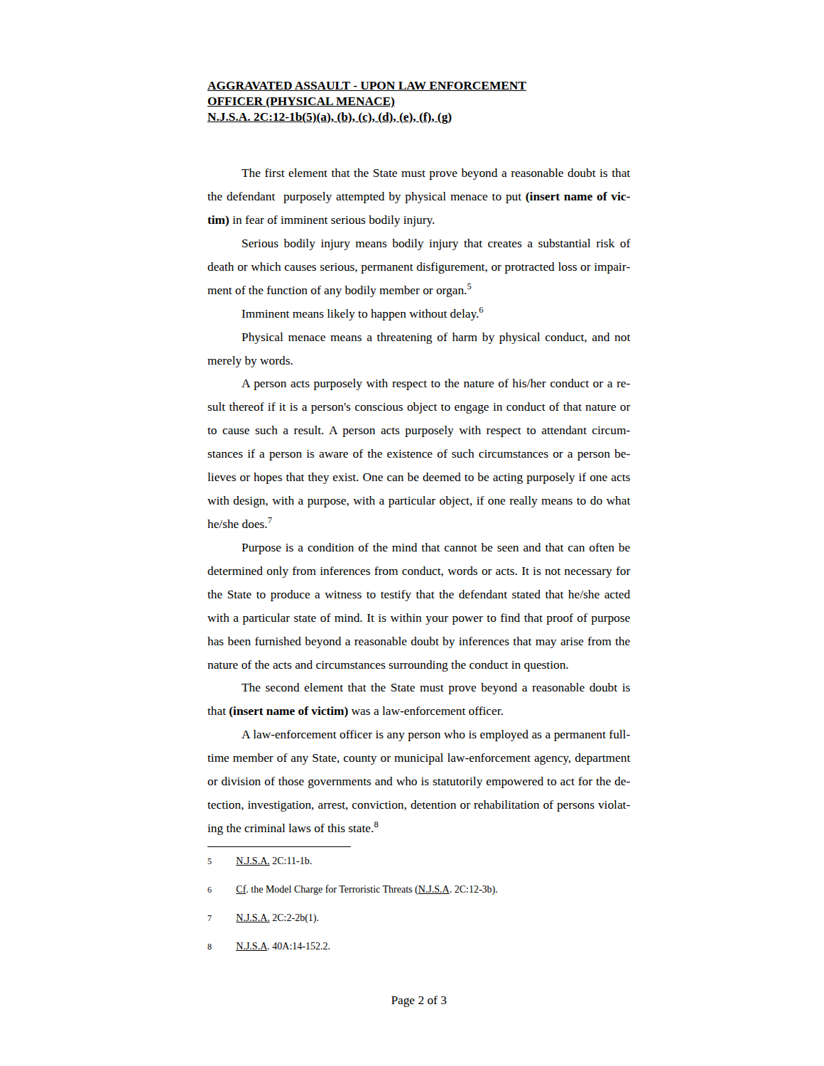AGGRAVATED ASSAULT - UPON LAW ENFORCEMENT
OFFICER (PHYSICAL MENACE)
N.J.S.A. 2C:12-1b(5)(a), (b), (c), (d), (e), (f), (g)
The first element that the State must prove beyond a reasonable doubt is that the defendant purposely attempted by physical menace to put (insert name of victim) in fear of imminent serious bodily injury.
Serious bodily injury means bodily injury that creates a substantial risk of death or which causes serious, permanent disfigurement, or protracted loss or impairment of the function of any bodily member or organ.5
Imminent means likely to happen without delay.6
Physical menace means a threatening of harm by physical conduct, and not merely by words.
A person acts purposely with respect to the nature of his/her conduct or a result thereof if it is a person's conscious object to engage in conduct of that nature or to cause such a result. A person acts purposely with respect to attendant circumstances if a person is aware of the existence of such circumstances or a person believes or hopes that they exist. One can be deemed to be acting purposely if one acts with design, with a purpose, with a particular object, if one really means to do what he/she does.7
Purpose is a condition of the mind that cannot be seen and that can often be determined only from inferences from conduct, words or acts. It is not necessary for the State to produce a witness to testify that the defendant stated that he/she acted with a particular state of mind. It is within your power to find that proof of purpose has been furnished beyond a reasonable doubt by inferences that may arise from the nature of the acts and circumstances surrounding the conduct in question.
The second element that the State must prove beyond a reasonable doubt is that (insert name of victim) was a law-enforcement officer.
A law-enforcement officer is any person who is employed as a permanent full-time member of any State, county or municipal law-enforcement agency, department or division of those governments and who is statutorily empowered to act for the detection, investigation, arrest, conviction, detention or rehabilitation of persons violating the criminal laws of this state.8
5
N.J.S.A. 2C:11-1b.
6
Cf. the Model Charge for Terroristic Threats (N.J.S.A. 2C:12-3b).
7
N.J.S.A. 2C:2-2b(1).
8
N.J.S.A. 40A:14-152.2.
Page 2 of 3